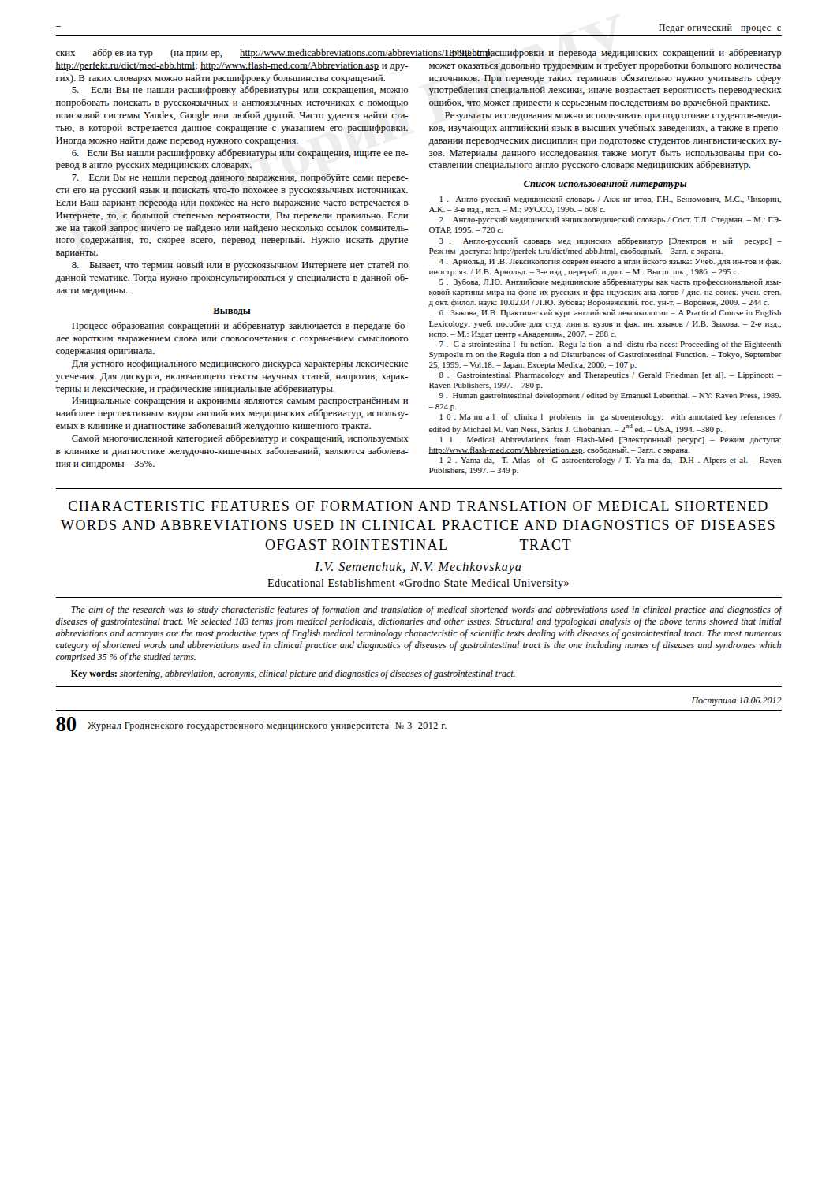Репозиторий ГрГМУ
= Педаг огический процес с
ских аббр ев иа тур (на прим ер, http://www.medicabbreviations.com/abbreviations/13490.html; http://perfekt.ru/dict/med-abb.html; http://www.flash-med.com/Abbreviation.asp и других). В таких словарях можно найти расшифровку большинства сокращений.
5. Если Вы не нашли расшифровку аббревиатуры или сокращения, можно попробовать поискать в русскоязычных и англоязычных источниках с помощью поисковой системы Yandex, Google или любой другой. Часто удается найти статью, в которой встречается данное сокращение с указанием его расшифровки. Иногда можно найти даже перевод нужного сокращения.
6. Если Вы нашли расшифровку аббревиатуры или сокращения, ищите ее перевод в англо-русских медицинских словарях.
7. Если Вы не нашли перевод данного выражения, попробуйте сами перевести его на русский язык и поискать что-то похожее в русскоязычных источниках. Если Ваш вариант перевода или похожее на него выражение часто встречается в Интернете, то, с большой степенью вероятности, Вы перевели правильно. Если же на такой запрос ничего не найдено или найдено несколько ссылок сомнительного содержания, то, скорее всего, перевод неверный. Нужно искать другие варианты.
8. Бывает, что термин новый или в русскоязычном Интернете нет статей по данной тематике. Тогда нужно проконсультироваться у специалиста в данной области медицины.
Выводы
Процесс образования сокращений и аббревиатур заключается в передаче более коротким выражением слова или словосочетания с сохранением смыслового содержания оригинала.
Для устного неофициального медицинского дискурса характерны лексические усечения. Для дискурса, включающего тексты научных статей, напротив, характерны и лексические, и графические инициальные аббревиатуры.
Инициальные сокращения и акронимы являются самым распространённым и наиболее перспективным видом английских медицинских аббревиатур, используемых в клинике и диагностике заболеваний желудочно-кишечного тракта.
Самой многочисленной категорией аббревиатур и сокращений, используемых в клинике и диагностике желудочно-кишечных заболеваний, являются заболевания и синдромы – 35%.
Процесс расшифровки и перевода медицинских сокращений и аббревиатур может оказаться довольно трудоемким и требует проработки большого количества источников. При переводе таких терминов обязательно нужно учитывать сферу употребления специальной лексики, иначе возрастает вероятность переводческих ошибок, что может привести к серьезным последствиям во врачебной практике.
Результаты исследования можно использовать при подготовке студентов-медиков, изучающих английский язык в высших учебных заведениях, а также в преподавании переводческих дисциплин при подготовке студентов лингвистических вузов. Материалы данного исследования также могут быть использованы при составлении специального англо-русского словаря медицинских аббревиатур.
Список использованной литературы
1 . Англо-русский медицинский словарь / Акж иг итов, Г.Н., Бенюмович, М.С., Чикорин, А.К. – 3-е изд., исп. – М.: РУССО, 1996. – 608 с.
2 . Англо-русский медицинский энциклопедический словарь / Сост. Т.Л. Стедман. – М.: ГЭОТАР, 1995. – 720 с.
3 . Англо-русский словарь мед ицинских аббревиатур [Электрон н ый ресурс] – Реж им доступа: http://perfek t.ru/dict/med-abb.html, свободный. – Загл. с экрана.
4 . Арнольд, И .В. Лексикология соврем енного а нгли йского языка: Учеб. для ин-тов и фак. иностр. яз. / И.В. Арнольд. – 3-е изд., перераб. и доп. – М.: Высш. шк., 1986. – 295 с.
5 . Зубова, Л.Ю. Английские медицинские аббревиатуры как часть профессиональной языковой картины мира на фоне их русских и фра нцузских ана логов / дис. на соиск. учен. степ. д окт. филол. наук: 10.02.04 / Л.Ю. Зубова; Воронежский. гос. ун-т. – Воронеж, 2009. – 244 с.
6 . Зыкова, И.В. Практический курс английской лексикологии = A Practical Course in English Lexicology: учеб. пособие для студ. лингв. вузов и фак. ин. языков / И.В. Зыкова. – 2-е изд., испр. – М.: Издат центр «Академия», 2007. – 288 с.
7 . G a strointestina l fu nction. Regu la tion a nd distu rba nces: Proceeding of the Eighteenth Symposiu m on the Regula tion a nd Disturbances of Gastrointestinal Function. – Tokyo, September 25, 1999. – Vol.18. – Japan: Excepta Medica, 2000. – 107 p.
8 . Gastrointestinal Pharmacology and Therapeutics / Gerald Friedman [et al]. – Lippincott – Raven Publishers, 1997. – 780 p.
9 . Human gastrointestinal development / edited by Emanuel Lebenthal. – NY: Raven Press, 1989. – 824 p.
1 0 . Ma nu a l of clinica l problems in ga stroenterology: with annotated key references / edited by Michael M. Van Ness, Sarkis J. Chobanian. – 2nd ed. – USA, 1994. –380 p.
1 1 . Medical Abbreviations from Flash-Med [Электронный ресурс] – Режим доступа: http://www.flash-med.com/Abbreviation.asp, свободный. – Загл. с экрана.
1 2 . Yama da, T. Atlas of G astroenterology / T. Ya ma da, D.H . Alpers et al. – Raven Publishers, 1997. – 349 p.
CHARACTERISTIC FEATURES OF FORMATION AND TRANSLATION OF MEDICAL SHORTENED WORDS AND ABBREVIATIONS USED IN CLINICAL PRACTICE AND DIAGNOSTICS OF DISEASES OFGAST ROINTESTINAL TRACT
I.V. Semenchuk, N.V. Mechkovskaya
Educational Establishment «Grodno State Medical University»
The aim of the research was to study characteristic features of formation and translation of medical shortened words and abbreviations used in clinical practice and diagnostics of diseases of gastrointestinal tract. We selected 183 terms from medical periodicals, dictionaries and other issues. Structural and typological analysis of the above terms showed that initial abbreviations and acronyms are the most productive types of English medical terminology characteristic of scientific texts dealing with diseases of gastrointestinal tract. The most numerous category of shortened words and abbreviations used in clinical practice and diagnostics of diseases of gastrointestinal tract is the one including names of diseases and syndromes which comprised 35 % of the studied terms.
Key words: shortening, abbreviation, acronyms, clinical picture and diagnostics of diseases of gastrointestinal tract.
Поступила 18.06.2012
80
Журнал Гродненского государственного медицинского университета № 3 2012 г.